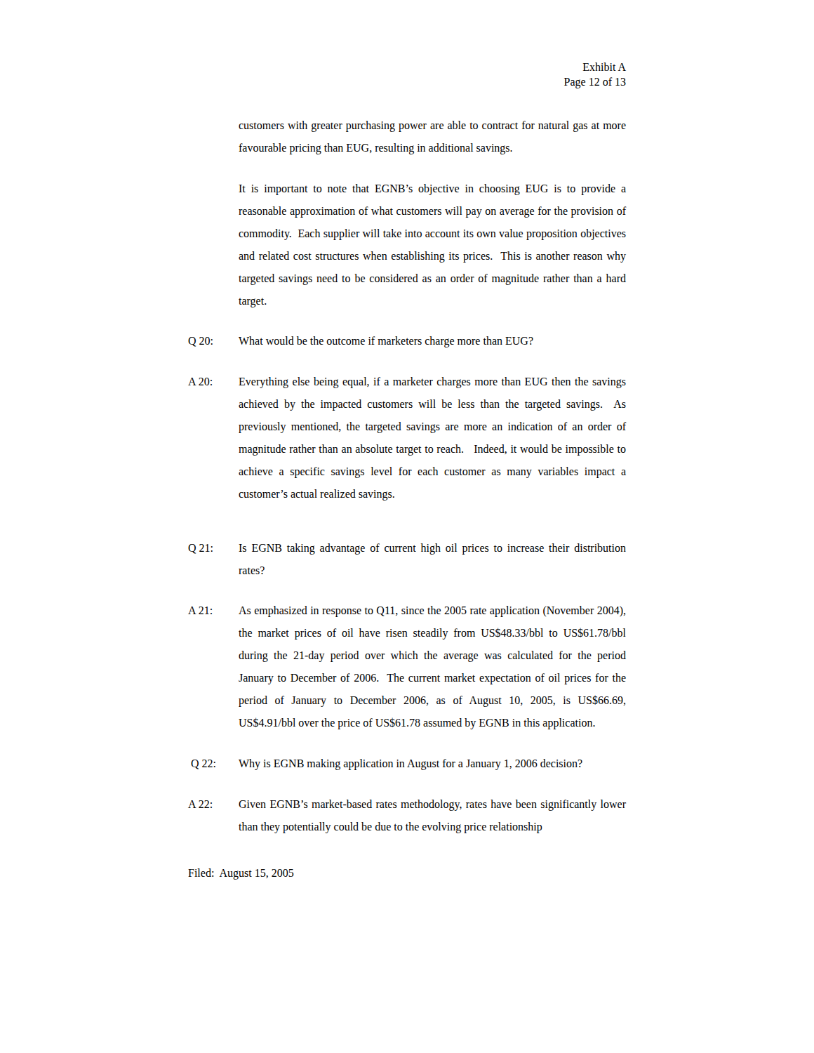Exhibit A
Page 12 of 13
customers with greater purchasing power are able to contract for natural gas at more favourable pricing than EUG, resulting in additional savings.
It is important to note that EGNB’s objective in choosing EUG is to provide a reasonable approximation of what customers will pay on average for the provision of commodity. Each supplier will take into account its own value proposition objectives and related cost structures when establishing its prices. This is another reason why targeted savings need to be considered as an order of magnitude rather than a hard target.
Q 20:
What would be the outcome if marketers charge more than EUG?
A 20:
Everything else being equal, if a marketer charges more than EUG then the savings achieved by the impacted customers will be less than the targeted savings. As previously mentioned, the targeted savings are more an indication of an order of magnitude rather than an absolute target to reach. Indeed, it would be impossible to achieve a specific savings level for each customer as many variables impact a customer’s actual realized savings.
Q 21:
Is EGNB taking advantage of current high oil prices to increase their distribution rates?
A 21:
As emphasized in response to Q11, since the 2005 rate application (November 2004), the market prices of oil have risen steadily from US$48.33/bbl to US$61.78/bbl during the 21-day period over which the average was calculated for the period January to December of 2006. The current market expectation of oil prices for the period of January to December 2006, as of August 10, 2005, is US$66.69, US$4.91/bbl over the price of US$61.78 assumed by EGNB in this application.
Q 22:
Why is EGNB making application in August for a January 1, 2006 decision?
A 22:
Given EGNB’s market-based rates methodology, rates have been significantly lower than they potentially could be due to the evolving price relationship
Filed: August 15, 2005